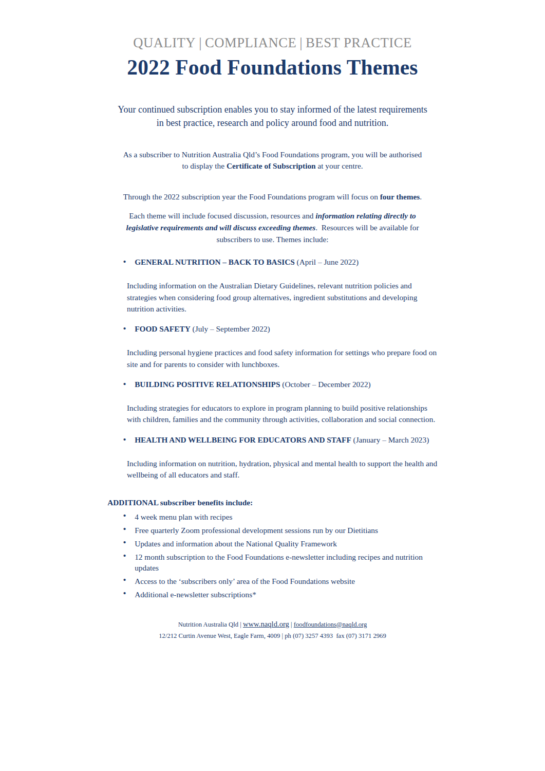QUALITY|COMPLIANCE|BEST PRACTICE
2022 Food Foundations Themes
Your continued subscription enables you to stay informed of the latest requirements in best practice, research and policy around food and nutrition.
As a subscriber to Nutrition Australia Qld’s Food Foundations program, you will be authorised to display the Certificate of Subscription at your centre.
Through the 2022 subscription year the Food Foundations program will focus on four themes.
Each theme will include focused discussion, resources and information relating directly to legislative requirements and will discuss exceeding themes. Resources will be available for subscribers to use. Themes include:
GENERAL NUTRITION – BACK TO BASICS (April – June 2022)
Including information on the Australian Dietary Guidelines, relevant nutrition policies and strategies when considering food group alternatives, ingredient substitutions and developing nutrition activities.
FOOD SAFETY (July – September 2022)
Including personal hygiene practices and food safety information for settings who prepare food on site and for parents to consider with lunchboxes.
BUILDING POSITIVE RELATIONSHIPS (October – December 2022)
Including strategies for educators to explore in program planning to build positive relationships with children, families and the community through activities, collaboration and social connection.
HEALTH AND WELLBEING FOR EDUCATORS AND STAFF (January – March 2023)
Including information on nutrition, hydration, physical and mental health to support the health and wellbeing of all educators and staff.
ADDITIONAL subscriber benefits include:
4 week menu plan with recipes
Free quarterly Zoom professional development sessions run by our Dietitians
Updates and information about the National Quality Framework
12 month subscription to the Food Foundations e-newsletter including recipes and nutrition updates
Access to the ‘subscribers only’ area of the Food Foundations website
Additional e-newsletter subscriptions*
Nutrition Australia Qld | www.naqld.org | foodfoundations@naqld.org
12/212 Curtin Avenue West, Eagle Farm, 4009 | ph (07) 3257 4393 fax (07) 3171 2969